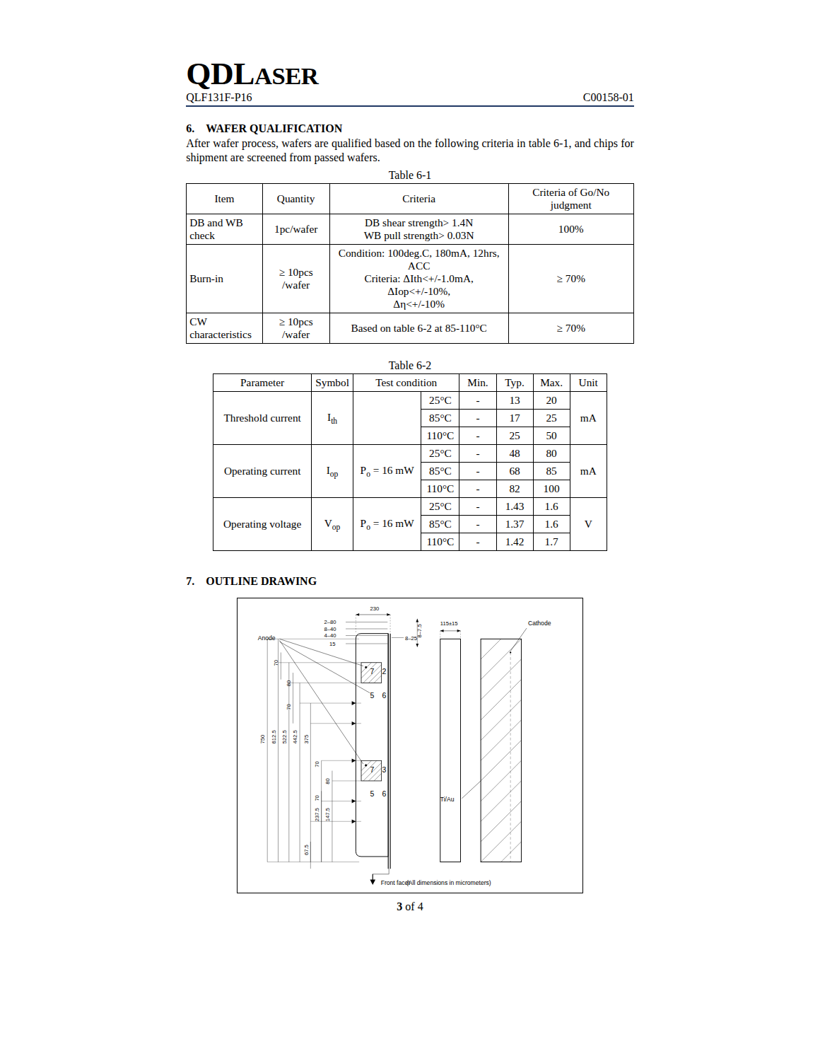QDLASER
QLF131F-P16 C00158-01
6. WAFER QUALIFICATION
After wafer process, wafers are qualified based on the following criteria in table 6-1, and chips for shipment are screened from passed wafers.
Table 6-1
| Item | Quantity | Criteria | Criteria of Go/No judgment |
| --- | --- | --- | --- |
| DB and WB check | 1pc/wafer | DB shear strength> 1.4N WB pull strength> 0.03N | 100% |
| Burn-in | ≥ 10pcs /wafer | Condition: 100deg.C, 180mA, 12hrs, ACC Criteria: ΔIth<+/-1.0mA, ΔIop<+/-10%, Δη<+/-10% | ≥ 70% |
| CW characteristics | ≥ 10pcs /wafer | Based on table 6-2 at 85-110°C | ≥ 70% |
Table 6-2
| Parameter | Symbol | Test condition | Min. | Typ. | Max. | Unit |
| --- | --- | --- | --- | --- | --- | --- |
| Threshold current | I th | | 25°C | - | 13 | 20 | mA |
| 85°C | - | 17 | 25 |
| 110°C | - | 25 | 50 |
| Operating current | I op | P o = 16 mW | 25°C | - | 48 | 80 | mA |
| 85°C | - | 68 | 85 |
| 110°C | - | 82 | 100 |
| Operating voltage | V op | P o = 16 mW | 25°C | - | 1.43 | 1.6 | V |
| 85°C | - | 1.37 | 1.6 |
| 110°C | - | 1.42 | 1.7 |
7. OUTLINE DRAWING
7 2 5 6 7 3 5 6 Anode 2–80 8–40 4–40 15 230 8–25 8–7.5 70 80 70 750 612.5 522.5 442.5 375 70 80 70 237.5 147.5 67.5 Front facet 115±15 Ti/Au Cathode (All dimensions in micrometers)
3 of 4